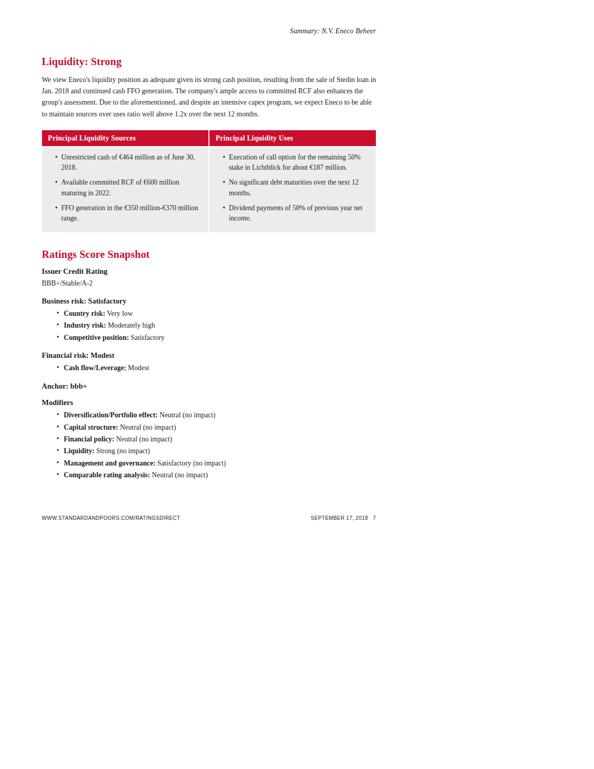Summary: N.V. Eneco Beheer
Liquidity: Strong
We view Eneco's liquidity position as adequate given its strong cash position, resulting from the sale of Stedin loan in Jan. 2018 and continued cash FFO generation. The company's ample access to committed RCF also enhances the group's assessment. Due to the aforementioned, and despite an intensive capex program, we expect Eneco to be able to maintain sources over uses ratio well above 1.2x over the next 12 months.
| Principal Liquidity Sources | Principal Liquidity Uses |
| --- | --- |
| Unrestricted cash of €464 million as of June 30, 2018. Available committed RCF of €600 million maturing in 2022. FFO generation in the €350 million-€370 million range. | Execution of call option for the remaining 50% stake in Lichtblick for about €187 million. No significant debt maturities over the next 12 months. Dividend payments of 50% of previous year net income. |
Ratings Score Snapshot
Issuer Credit Rating
BBB+/Stable/A-2
Business risk: Satisfactory
Country risk: Very low
Industry risk: Moderately high
Competitive position: Satisfactory
Financial risk: Modest
Cash flow/Leverage: Modest
Anchor: bbb+
Modifiers
Diversification/Portfolio effect: Neutral (no impact)
Capital structure: Neutral (no impact)
Financial policy: Neutral (no impact)
Liquidity: Strong (no impact)
Management and governance: Satisfactory (no impact)
Comparable rating analysis: Neutral (no impact)
WWW.STANDARDANDPOORS.COM/RATINGSDIRECT SEPTEMBER 17, 2018 7